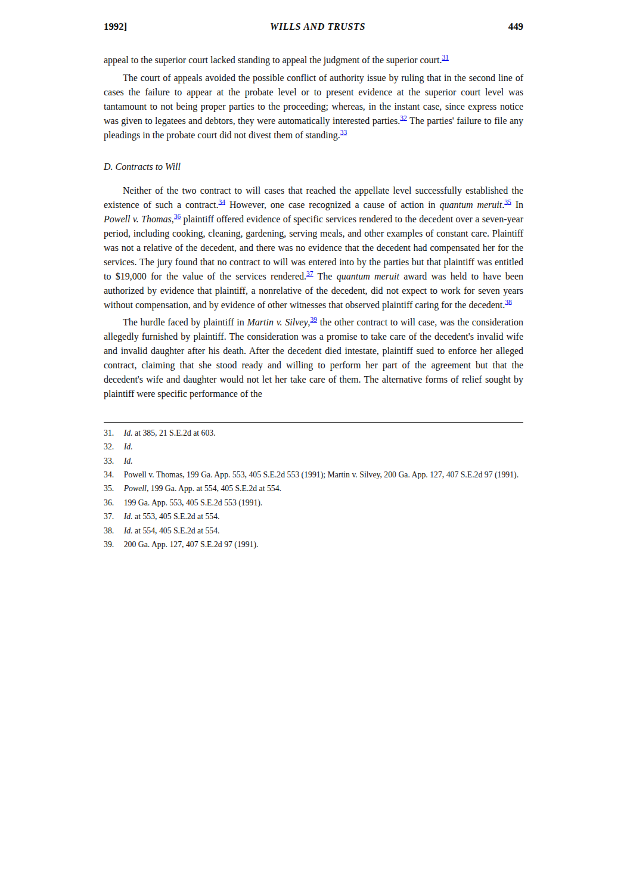1992] WILLS AND TRUSTS 449
appeal to the superior court lacked standing to appeal the judgment of the superior court.31
The court of appeals avoided the possible conflict of authority issue by ruling that in the second line of cases the failure to appear at the probate level or to present evidence at the superior court level was tantamount to not being proper parties to the proceeding; whereas, in the instant case, since express notice was given to legatees and debtors, they were automatically interested parties.32 The parties' failure to file any pleadings in the probate court did not divest them of standing.33
D. Contracts to Will
Neither of the two contract to will cases that reached the appellate level successfully established the existence of such a contract.34 However, one case recognized a cause of action in quantum meruit.35 In Powell v. Thomas,36 plaintiff offered evidence of specific services rendered to the decedent over a seven-year period, including cooking, cleaning, gardening, serving meals, and other examples of constant care. Plaintiff was not a relative of the decedent, and there was no evidence that the decedent had compensated her for the services. The jury found that no contract to will was entered into by the parties but that plaintiff was entitled to $19,000 for the value of the services rendered.37 The quantum meruit award was held to have been authorized by evidence that plaintiff, a nonrelative of the decedent, did not expect to work for seven years without compensation, and by evidence of other witnesses that observed plaintiff caring for the decedent.38
The hurdle faced by plaintiff in Martin v. Silvey,39 the other contract to will case, was the consideration allegedly furnished by plaintiff. The consideration was a promise to take care of the decedent's invalid wife and invalid daughter after his death. After the decedent died intestate, plaintiff sued to enforce her alleged contract, claiming that she stood ready and willing to perform her part of the agreement but that the decedent's wife and daughter would not let her take care of them. The alternative forms of relief sought by plaintiff were specific performance of the
31. Id. at 385, 21 S.E.2d at 603.
32. Id.
33. Id.
34. Powell v. Thomas, 199 Ga. App. 553, 405 S.E.2d 553 (1991); Martin v. Silvey, 200 Ga. App. 127, 407 S.E.2d 97 (1991).
35. Powell, 199 Ga. App. at 554, 405 S.E.2d at 554.
36. 199 Ga. App. 553, 405 S.E.2d 553 (1991).
37. Id. at 553, 405 S.E.2d at 554.
38. Id. at 554, 405 S.E.2d at 554.
39. 200 Ga. App. 127, 407 S.E.2d 97 (1991).